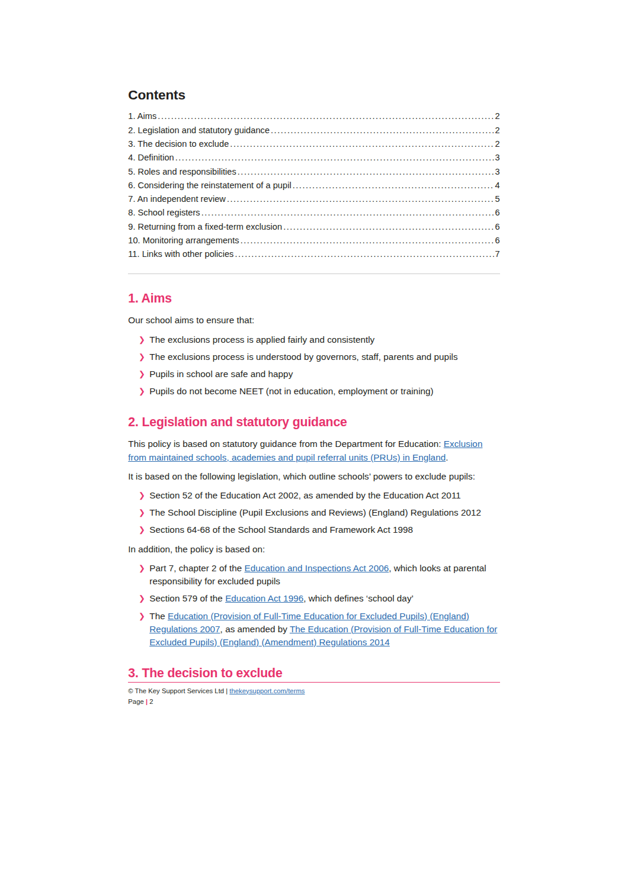Contents
1. Aims.................................................................................................................................................. 2
2. Legislation and statutory guidance............................................................................................................. 2
3. The decision to exclude............................................................................................................................. 2
4. Definition............................................................................................................................................................. 3
5. Roles and responsibilities........................................................................................................................... 3
6. Considering the reinstatement of a pupil....................................................................................................... 4
7. An independent review.............................................................................................................................. 5
8. School registers................................................................................................................................. 6
9. Returning from a fixed-term exclusion......................................................................................................... 6
10. Monitoring arrangements......................................................................................................................... 6
11. Links with other policies........................................................................................................................... 7
1. Aims
Our school aims to ensure that:
The exclusions process is applied fairly and consistently
The exclusions process is understood by governors, staff, parents and pupils
Pupils in school are safe and happy
Pupils do not become NEET (not in education, employment or training)
2. Legislation and statutory guidance
This policy is based on statutory guidance from the Department for Education: Exclusion from maintained schools, academies and pupil referral units (PRUs) in England.
It is based on the following legislation, which outline schools’ powers to exclude pupils:
Section 52 of the Education Act 2002, as amended by the Education Act 2011
The School Discipline (Pupil Exclusions and Reviews) (England) Regulations 2012
Sections 64-68 of the School Standards and Framework Act 1998
In addition, the policy is based on:
Part 7, chapter 2 of the Education and Inspections Act 2006, which looks at parental responsibility for excluded pupils
Section 579 of the Education Act 1996, which defines ‘school day’
The Education (Provision of Full-Time Education for Excluded Pupils) (England) Regulations 2007, as amended by The Education (Provision of Full-Time Education for Excluded Pupils) (England) (Amendment) Regulations 2014
3. The decision to exclude
© The Key Support Services Ltd | thekeysupport.com/terms
Page | 2